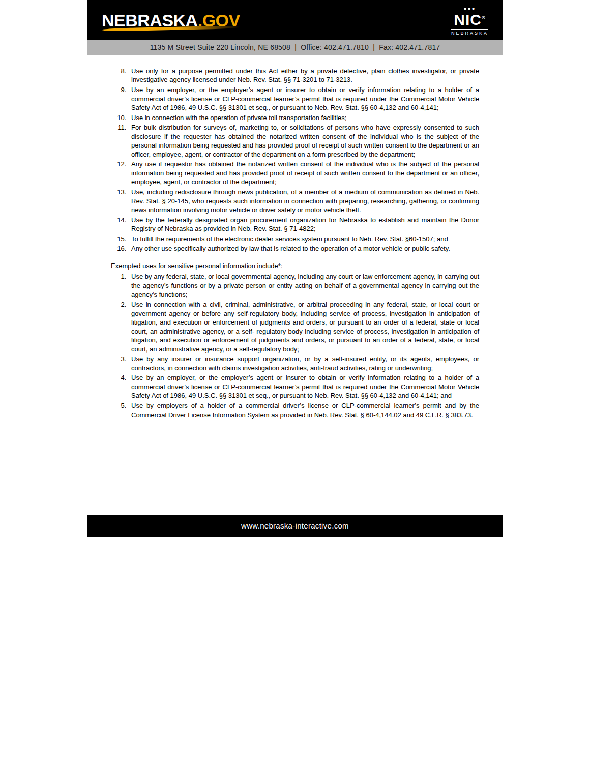NEBRASKA. GOV
●●● NIC® NEBRASKA
1135 M Street Suite 220 Lincoln, NE 68508 | Office: 402.471.7810 | Fax: 402.471.7817
Use only for a purpose permitted under this Act either by a private detective, plain clothes investigator, or private investigative agency licensed under Neb. Rev. Stat. §§ 71-3201 to 71-3213.
Use by an employer, or the employer’s agent or insurer to obtain or verify information relating to a holder of a commercial driver’s license or CLP-commercial learner’s permit that is required under the Commercial Motor Vehicle Safety Act of 1986, 49 U.S.C. §§ 31301 et seq., or pursuant to Neb. Rev. Stat. §§ 60-4,132 and 60-4,141;
Use in connection with the operation of private toll transportation facilities;
For bulk distribution for surveys of, marketing to, or solicitations of persons who have expressly consented to such disclosure if the requester has obtained the notarized written consent of the individual who is the subject of the personal information being requested and has provided proof of receipt of such written consent to the department or an officer, employee, agent, or contractor of the department on a form prescribed by the department;
Any use if requestor has obtained the notarized written consent of the individual who is the subject of the personal information being requested and has provided proof of receipt of such written consent to the department or an officer, employee, agent, or contractor of the department;
Use, including redisclosure through news publication, of a member of a medium of communication as defined in Neb. Rev. Stat. § 20-145, who requests such information in connection with preparing, researching, gathering, or confirming news information involving motor vehicle or driver safety or motor vehicle theft.
Use by the federally designated organ procurement organization for Nebraska to establish and maintain the Donor Registry of Nebraska as provided in Neb. Rev. Stat. § 71-4822;
To fulfill the requirements of the electronic dealer services system pursuant to Neb. Rev. Stat. §60-1507; and
Any other use specifically authorized by law that is related to the operation of a motor vehicle or public safety.
Exempted uses for sensitive personal information include*:
Use by any federal, state, or local governmental agency, including any court or law enforcement agency, in carrying out the agency’s functions or by a private person or entity acting on behalf of a governmental agency in carrying out the agency’s functions;
Use in connection with a civil, criminal, administrative, or arbitral proceeding in any federal, state, or local court or government agency or before any self-regulatory body, including service of process, investigation in anticipation of litigation, and execution or enforcement of judgments and orders, or pursuant to an order of a federal, state or local court, an administrative agency, or a self- regulatory body including service of process, investigation in anticipation of litigation, and execution or enforcement of judgments and orders, or pursuant to an order of a federal, state, or local court, an administrative agency, or a self-regulatory body;
Use by any insurer or insurance support organization, or by a self-insured entity, or its agents, employees, or contractors, in connection with claims investigation activities, anti-fraud activities, rating or underwriting;
Use by an employer, or the employer’s agent or insurer to obtain or verify information relating to a holder of a commercial driver’s license or CLP-commercial learner’s permit that is required under the Commercial Motor Vehicle Safety Act of 1986, 49 U.S.C. §§ 31301 et seq., or pursuant to Neb. Rev. Stat. §§ 60-4,132 and 60-4,141; and
Use by employers of a holder of a commercial driver’s license or CLP-commercial learner’s permit and by the Commercial Driver License Information System as provided in Neb. Rev. Stat. § 60-4,144.02 and 49 C.F.R. § 383.73.
www.nebraska-interactive.com